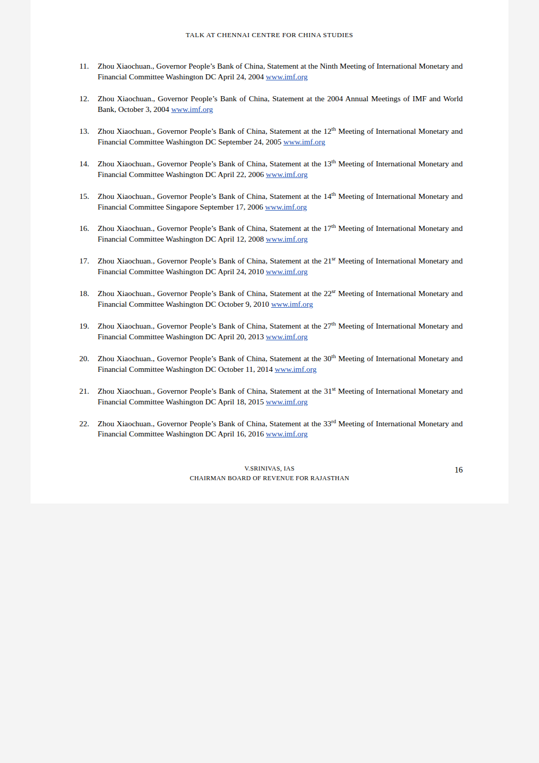TALK AT CHENNAI CENTRE FOR CHINA STUDIES
Zhou Xiaochuan., Governor People’s Bank of China, Statement at the Ninth Meeting of International Monetary and Financial Committee Washington DC April 24, 2004 www.imf.org
Zhou Xiaochuan., Governor People’s Bank of China, Statement at the 2004 Annual Meetings of IMF and World Bank, October 3, 2004 www.imf.org
Zhou Xiaochuan., Governor People’s Bank of China, Statement at the 12th Meeting of International Monetary and Financial Committee Washington DC September 24, 2005 www.imf.org
Zhou Xiaochuan., Governor People’s Bank of China, Statement at the 13th Meeting of International Monetary and Financial Committee Washington DC April 22, 2006 www.imf.org
Zhou Xiaochuan., Governor People’s Bank of China, Statement at the 14th Meeting of International Monetary and Financial Committee Singapore September 17, 2006 www.imf.org
Zhou Xiaochuan., Governor People’s Bank of China, Statement at the 17th Meeting of International Monetary and Financial Committee Washington DC April 12, 2008 www.imf.org
Zhou Xiaochuan., Governor People’s Bank of China, Statement at the 21sr Meeting of International Monetary and Financial Committee Washington DC April 24, 2010 www.imf.org
Zhou Xiaochuan., Governor People’s Bank of China, Statement at the 22sr Meeting of International Monetary and Financial Committee Washington DC October 9, 2010 www.imf.org
Zhou Xiaochuan., Governor People’s Bank of China, Statement at the 27th Meeting of International Monetary and Financial Committee Washington DC April 20, 2013 www.imf.org
Zhou Xiaochuan., Governor People’s Bank of China, Statement at the 30th Meeting of International Monetary and Financial Committee Washington DC October 11, 2014 www.imf.org
Zhou Xiaochuan., Governor People’s Bank of China, Statement at the 31st Meeting of International Monetary and Financial Committee Washington DC April 18, 2015 www.imf.org
Zhou Xiaochuan., Governor People’s Bank of China, Statement at the 33rd Meeting of International Monetary and Financial Committee Washington DC April 16, 2016 www.imf.org
V.SRINIVAS, IAS
CHAIRMAN BOARD OF REVENUE FOR RAJASTHAN 16